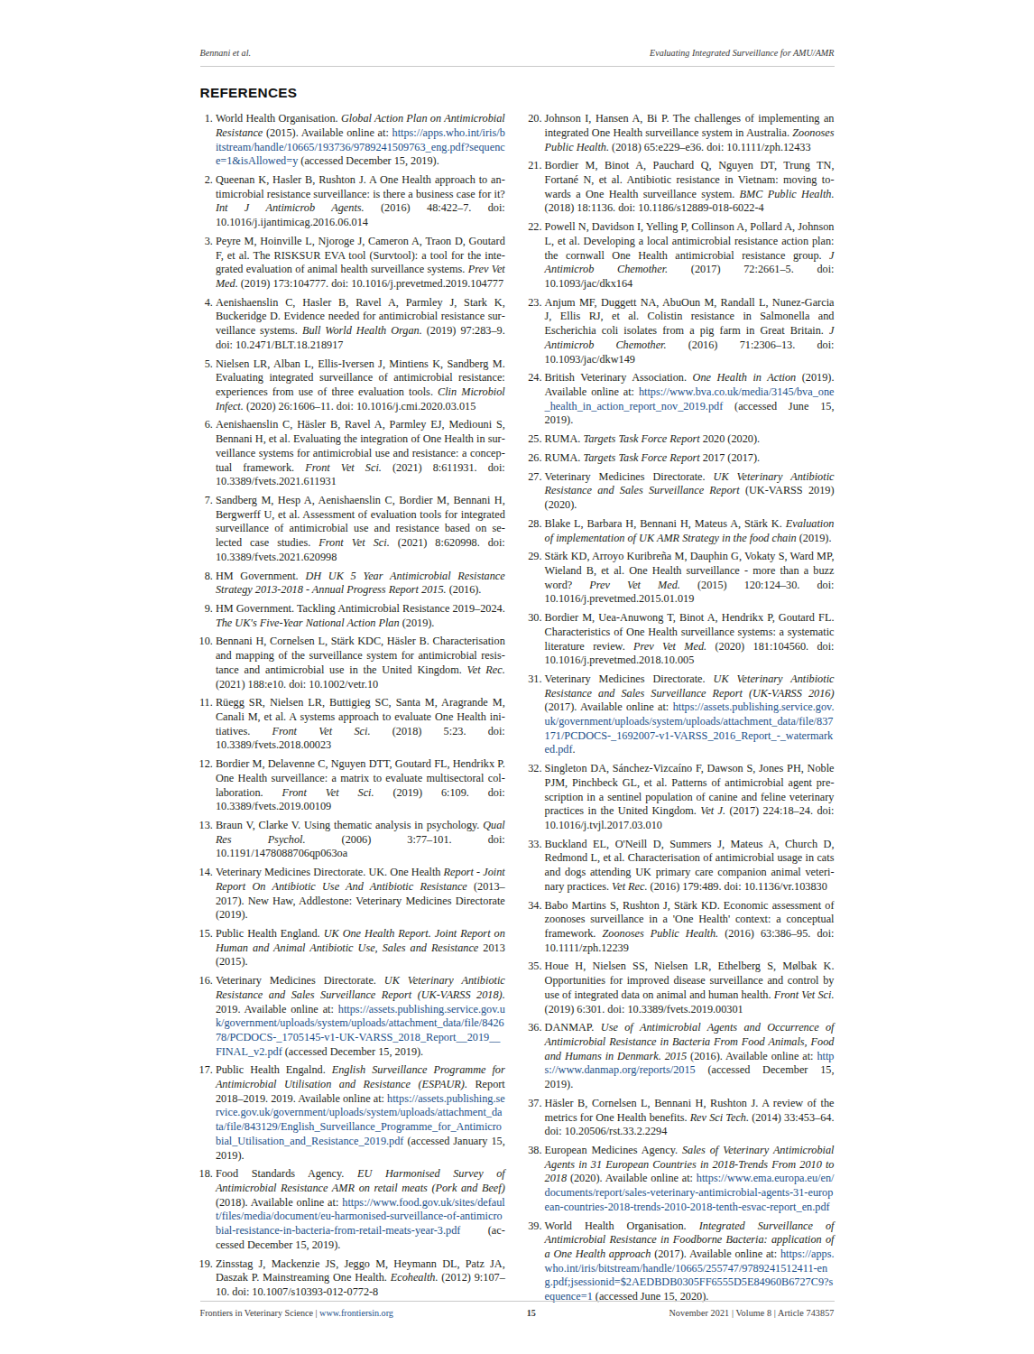Bennani et al.
Evaluating Integrated Surveillance for AMU/AMR
REFERENCES
World Health Organisation. Global Action Plan on Antimicrobial Resistance (2015). Available online at: https://apps.who.int/iris/bitstream/handle/10665/193736/9789241509763_eng.pdf?sequence=1&isAllowed=y (accessed December 15, 2019).
Queenan K, Hasler B, Rushton J. A One Health approach to antimicrobial resistance surveillance: is there a business case for it? Int J Antimicrob Agents. (2016) 48:422–7. doi: 10.1016/j.ijantimicag.2016.06.014
Peyre M, Hoinville L, Njoroge J, Cameron A, Traon D, Goutard F, et al. The RISKSUR EVA tool (Survtool): a tool for the integrated evaluation of animal health surveillance systems. Prev Vet Med. (2019) 173:104777. doi: 10.1016/j.prevetmed.2019.104777
Aenishaenslin C, Hasler B, Ravel A, Parmley J, Stark K, Buckeridge D. Evidence needed for antimicrobial resistance surveillance systems. Bull World Health Organ. (2019) 97:283–9. doi: 10.2471/BLT.18.218917
Nielsen LR, Alban L, Ellis-Iversen J, Mintiens K, Sandberg M. Evaluating integrated surveillance of antimicrobial resistance: experiences from use of three evaluation tools. Clin Microbiol Infect. (2020) 26:1606–11. doi: 10.1016/j.cmi.2020.03.015
Aenishaenslin C, Häsler B, Ravel A, Parmley EJ, Mediouni S, Bennani H, et al. Evaluating the integration of One Health in surveillance systems for antimicrobial use and resistance: a conceptual framework. Front Vet Sci. (2021) 8:611931. doi: 10.3389/fvets.2021.611931
Sandberg M, Hesp A, Aenishaenslin C, Bordier M, Bennani H, Bergwerff U, et al. Assessment of evaluation tools for integrated surveillance of antimicrobial use and resistance based on selected case studies. Front Vet Sci. (2021) 8:620998. doi: 10.3389/fvets.2021.620998
HM Government. DH UK 5 Year Antimicrobial Resistance Strategy 2013-2018 - Annual Progress Report 2015. (2016).
HM Government. Tackling Antimicrobial Resistance 2019–2024. The UK's Five-Year National Action Plan (2019).
Bennani H, Cornelsen L, Stärk KDC, Häsler B. Characterisation and mapping of the surveillance system for antimicrobial resistance and antimicrobial use in the United Kingdom. Vet Rec. (2021) 188:e10. doi: 10.1002/vetr.10
Rüegg SR, Nielsen LR, Buttigieg SC, Santa M, Aragrande M, Canali M, et al. A systems approach to evaluate One Health initiatives. Front Vet Sci. (2018) 5:23. doi: 10.3389/fvets.2018.00023
Bordier M, Delavenne C, Nguyen DTT, Goutard FL, Hendrikx P. One Health surveillance: a matrix to evaluate multisectoral collaboration. Front Vet Sci. (2019) 6:109. doi: 10.3389/fvets.2019.00109
Braun V, Clarke V. Using thematic analysis in psychology. Qual Res Psychol. (2006) 3:77–101. doi: 10.1191/1478088706qp063oa
Veterinary Medicines Directorate. UK. One Health Report - Joint Report On Antibiotic Use And Antibiotic Resistance (2013–2017). New Haw, Addlestone: Veterinary Medicines Directorate (2019).
Public Health England. UK One Health Report. Joint Report on Human and Animal Antibiotic Use, Sales and Resistance 2013 (2015).
Veterinary Medicines Directorate. UK Veterinary Antibiotic Resistance and Sales Surveillance Report (UK-VARSS 2018). 2019. Available online at: https://assets.publishing.service.gov.uk/government/uploads/system/uploads/attachment_data/file/842678/PCDOCS-_1705145-v1-UK-VARSS_2018_Report__2019__FINAL_v2.pdf (accessed December 15, 2019).
Public Health Engalnd. English Surveillance Programme for Antimicrobial Utilisation and Resistance (ESPAUR). Report 2018–2019. 2019. Available online at: https://assets.publishing.service.gov.uk/government/uploads/system/uploads/attachment_data/file/843129/English_Surveillance_Programme_for_Antimicrobial_Utilisation_and_Resistance_2019.pdf (accessed January 15, 2019).
Food Standards Agency. EU Harmonised Survey of Antimicrobial Resistance AMR on retail meats (Pork and Beef) (2018). Available online at: https://www.food.gov.uk/sites/default/files/media/document/eu-harmonised-surveillance-of-antimicrobial-resistance-in-bacteria-from-retail-meats-year-3.pdf (accessed December 15, 2019).
Zinsstag J, Mackenzie JS, Jeggo M, Heymann DL, Patz JA, Daszak P. Mainstreaming One Health. Ecohealth. (2012) 9:107–10. doi: 10.1007/s10393-012-0772-8
Johnson I, Hansen A, Bi P. The challenges of implementing an integrated One Health surveillance system in Australia. Zoonoses Public Health. (2018) 65:e229–e36. doi: 10.1111/zph.12433
Bordier M, Binot A, Pauchard Q, Nguyen DT, Trung TN, Fortané N, et al. Antibiotic resistance in Vietnam: moving towards a One Health surveillance system. BMC Public Health. (2018) 18:1136. doi: 10.1186/s12889-018-6022-4
Powell N, Davidson I, Yelling P, Collinson A, Pollard A, Johnson L, et al. Developing a local antimicrobial resistance action plan: the cornwall One Health antimicrobial resistance group. J Antimicrob Chemother. (2017) 72:2661–5. doi: 10.1093/jac/dkx164
Anjum MF, Duggett NA, AbuOun M, Randall L, Nunez-Garcia J, Ellis RJ, et al. Colistin resistance in Salmonella and Escherichia coli isolates from a pig farm in Great Britain. J Antimicrob Chemother. (2016) 71:2306–13. doi: 10.1093/jac/dkw149
British Veterinary Association. One Health in Action (2019). Available online at: https://www.bva.co.uk/media/3145/bva_one_health_in_action_report_nov_2019.pdf (accessed June 15, 2019).
RUMA. Targets Task Force Report 2020 (2020).
RUMA. Targets Task Force Report 2017 (2017).
Veterinary Medicines Directorate. UK Veterinary Antibiotic Resistance and Sales Surveillance Report (UK-VARSS 2019) (2020).
Blake L, Barbara H, Bennani H, Mateus A, Stärk K. Evaluation of implementation of UK AMR Strategy in the food chain (2019).
Stärk KD, Arroyo Kuribreña M, Dauphin G, Vokaty S, Ward MP, Wieland B, et al. One Health surveillance - more than a buzz word? Prev Vet Med. (2015) 120:124–30. doi: 10.1016/j.prevetmed.2015.01.019
Bordier M, Uea-Anuwong T, Binot A, Hendrikx P, Goutard FL. Characteristics of One Health surveillance systems: a systematic literature review. Prev Vet Med. (2020) 181:104560. doi: 10.1016/j.prevetmed.2018.10.005
Veterinary Medicines Directorate. UK Veterinary Antibiotic Resistance and Sales Surveillance Report (UK-VARSS 2016) (2017). Available online at: https://assets.publishing.service.gov.uk/government/uploads/system/uploads/attachment_data/file/837171/PCDOCS-_1692007-v1-VARSS_2016_Report_-_watermarked.pdf.
Singleton DA, Sánchez-Vizcaíno F, Dawson S, Jones PH, Noble PJM, Pinchbeck GL, et al. Patterns of antimicrobial agent prescription in a sentinel population of canine and feline veterinary practices in the United Kingdom. Vet J. (2017) 224:18–24. doi: 10.1016/j.tvjl.2017.03.010
Buckland EL, O'Neill D, Summers J, Mateus A, Church D, Redmond L, et al. Characterisation of antimicrobial usage in cats and dogs attending UK primary care companion animal veterinary practices. Vet Rec. (2016) 179:489. doi: 10.1136/vr.103830
Babo Martins S, Rushton J, Stärk KD. Economic assessment of zoonoses surveillance in a 'One Health' context: a conceptual framework. Zoonoses Public Health. (2016) 63:386–95. doi: 10.1111/zph.12239
Houe H, Nielsen SS, Nielsen LR, Ethelberg S, Mølbak K. Opportunities for improved disease surveillance and control by use of integrated data on animal and human health. Front Vet Sci. (2019) 6:301. doi: 10.3389/fvets.2019.00301
DANMAP. Use of Antimicrobial Agents and Occurrence of Antimicrobial Resistance in Bacteria From Food Animals, Food and Humans in Denmark. 2015 (2016). Available online at: https://www.danmap.org/reports/2015 (accessed December 15, 2019).
Häsler B, Cornelsen L, Bennani H, Rushton J. A review of the metrics for One Health benefits. Rev Sci Tech. (2014) 33:453–64. doi: 10.20506/rst.33.2.2294
European Medicines Agency. Sales of Veterinary Antimicrobial Agents in 31 European Countries in 2018-Trends From 2010 to 2018 (2020). Available online at: https://www.ema.europa.eu/en/documents/report/sales-veterinary-antimicrobial-agents-31-european-countries-2018-trends-2010-2018-tenth-esvac-report_en.pdf
World Health Organisation. Integrated Surveillance of Antimicrobial Resistance in Foodborne Bacteria: application of a One Health approach (2017). Available online at: https://apps.who.int/iris/bitstream/handle/10665/255747/9789241512411-eng.pdf;jsessionid=$2AEDBDB0305FF6555D5E84960B6727C9?sequence=1 (accessed June 15, 2020).
Frontiers in Veterinary Science | www.frontiersin.org
15
November 2021 | Volume 8 | Article 743857